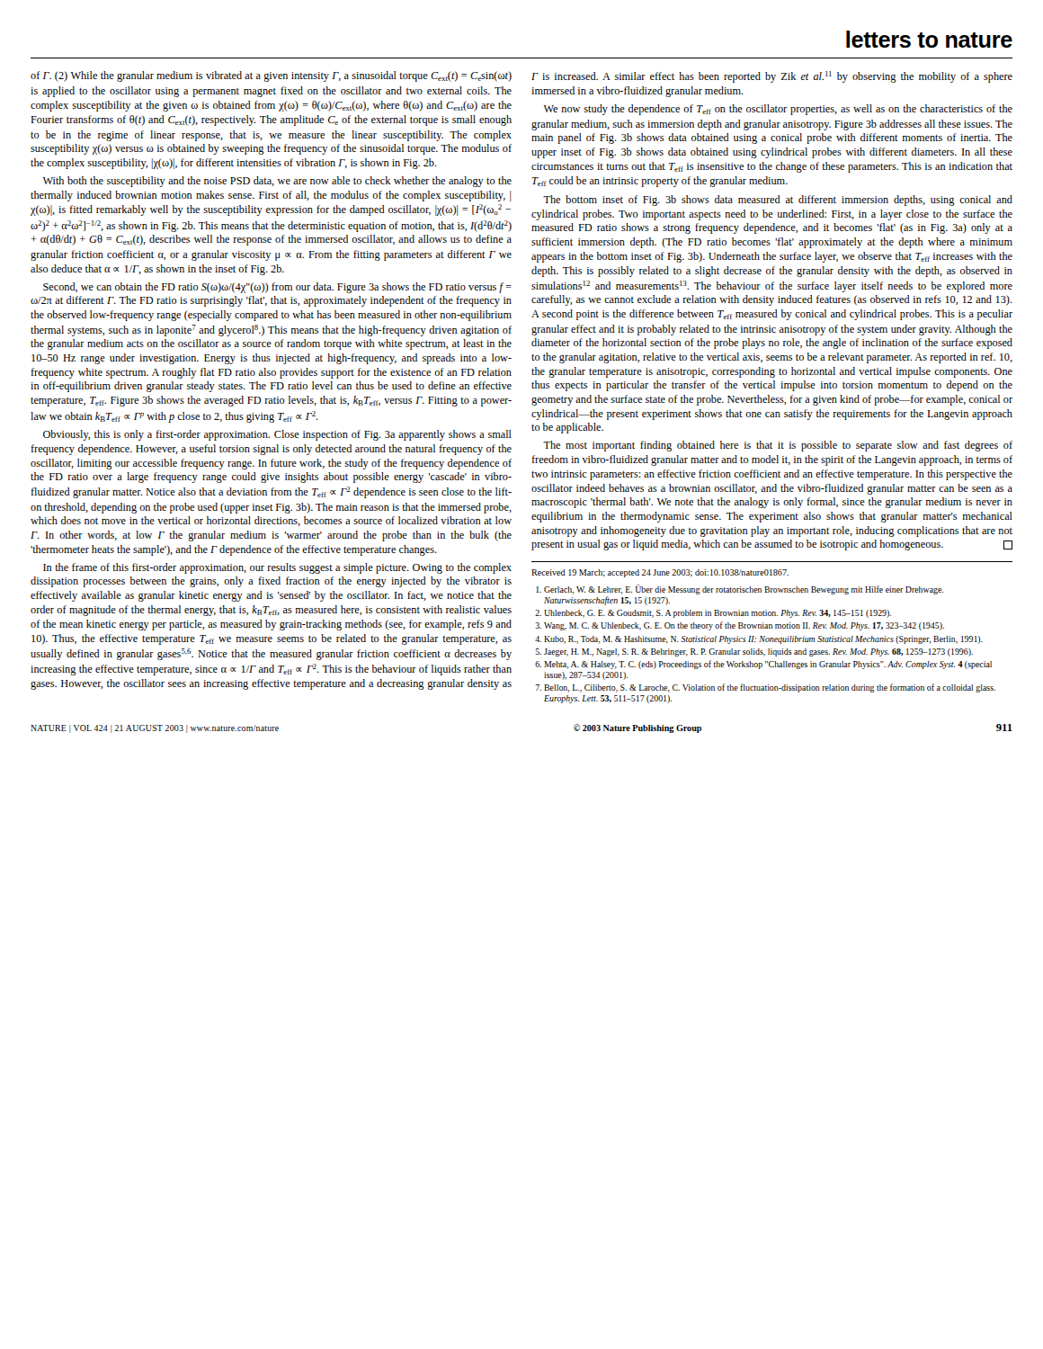letters to nature
of Γ. (2) While the granular medium is vibrated at a given intensity Γ, a sinusoidal torque Cext(t) = Cesin(ωt) is applied to the oscillator using a permanent magnet fixed on the oscillator and two external coils. The complex susceptibility at the given ω is obtained from χ(ω) = θ(ω)/Cext(ω), where θ(ω) and Cext(ω) are the Fourier transforms of θ(t) and Cext(t), respectively. The amplitude Ce of the external torque is small enough to be in the regime of linear response, that is, we measure the linear susceptibility. The complex susceptibility χ(ω) versus ω is obtained by sweeping the frequency of the sinusoidal torque. The modulus of the complex susceptibility, |χ(ω)|, for different intensities of vibration Γ, is shown in Fig. 2b.
With both the susceptibility and the noise PSD data, we are now able to check whether the analogy to the thermally induced brownian motion makes sense. First of all, the modulus of the complex susceptibility, |χ(ω)|, is fitted remarkably well by the susceptibility expression for the damped oscillator, |χ(ω)| = [I2(ωo2 − ω2)2 + α2ω2]−1/2, as shown in Fig. 2b. This means that the deterministic equation of motion, that is, I(d2θ/dt2) + α(dθ/dt) + Gθ = Cext(t), describes well the response of the immersed oscillator, and allows us to define a granular friction coefficient α, or a granular viscosity μ ∝ α. From the fitting parameters at different Γ we also deduce that α ∝ 1/Γ, as shown in the inset of Fig. 2b.
Second, we can obtain the FD ratio S(ω)ω/(4χ″(ω)) from our data. Figure 3a shows the FD ratio versus f = ω/2π at different Γ. The FD ratio is surprisingly 'flat', that is, approximately independent of the frequency in the observed low-frequency range (especially compared to what has been measured in other non-equilibrium thermal systems, such as in laponite7 and glycerol8.) This means that the high-frequency driven agitation of the granular medium acts on the oscillator as a source of random torque with white spectrum, at least in the 10–50 Hz range under investigation. Energy is thus injected at high-frequency, and spreads into a low-frequency white spectrum. A roughly flat FD ratio also provides support for the existence of an FD relation in off-equilibrium driven granular steady states. The FD ratio level can thus be used to define an effective temperature, Teff. Figure 3b shows the averaged FD ratio levels, that is, kBTeff, versus Γ. Fitting to a power-law we obtain kBTeff ∝ Γp with p close to 2, thus giving Teff ∝ Γ2.
Obviously, this is only a first-order approximation. Close inspection of Fig. 3a apparently shows a small frequency dependence. However, a useful torsion signal is only detected around the natural frequency of the oscillator, limiting our accessible frequency range. In future work, the study of the frequency dependence of the FD ratio over a large frequency range could give insights about possible energy 'cascade' in vibro-fluidized granular matter. Notice also that a deviation from the Teff ∝ Γ2 dependence is seen close to the lift-on threshold, depending on the probe used (upper inset Fig. 3b). The main reason is that the immersed probe, which does not move in the vertical or horizontal directions, becomes a source of localized vibration at low Γ. In other words, at low Γ the granular medium is 'warmer' around the probe than in the bulk (the 'thermometer heats the sample'), and the Γ dependence of the effective temperature changes.
In the frame of this first-order approximation, our results suggest a simple picture. Owing to the complex dissipation processes between the grains, only a fixed fraction of the energy injected by the vibrator is effectively available as granular kinetic energy and is 'sensed' by the oscillator. In fact, we notice that the order of magnitude of the thermal energy, that is, kBTeff, as measured here, is consistent with realistic values of the mean kinetic energy per particle, as measured by grain-tracking methods (see, for example, refs 9 and 10). Thus, the effective temperature Teff we measure seems to be related to the granular temperature, as usually defined in granular gases5,6. Notice that the measured granular friction coefficient α decreases by increasing the effective temperature, since α ∝ 1/Γ and Teff ∝ Γ2. This is the behaviour of liquids rather than gases. However, the oscillator sees an increasing effective temperature and a decreasing granular density as Γ is increased. A similar effect has been reported by Zik et al.11 by observing the mobility of a sphere immersed in a vibro-fluidized granular medium.
We now study the dependence of Teff on the oscillator properties, as well as on the characteristics of the granular medium, such as immersion depth and granular anisotropy. Figure 3b addresses all these issues. The main panel of Fig. 3b shows data obtained using a conical probe with different moments of inertia. The upper inset of Fig. 3b shows data obtained using cylindrical probes with different diameters. In all these circumstances it turns out that Teff is insensitive to the change of these parameters. This is an indication that Teff could be an intrinsic property of the granular medium.
The bottom inset of Fig. 3b shows data measured at different immersion depths, using conical and cylindrical probes. Two important aspects need to be underlined: First, in a layer close to the surface the measured FD ratio shows a strong frequency dependence, and it becomes 'flat' (as in Fig. 3a) only at a sufficient immersion depth. (The FD ratio becomes 'flat' approximately at the depth where a minimum appears in the bottom inset of Fig. 3b). Underneath the surface layer, we observe that Teff increases with the depth. This is possibly related to a slight decrease of the granular density with the depth, as observed in simulations12 and measurements13. The behaviour of the surface layer itself needs to be explored more carefully, as we cannot exclude a relation with density induced features (as observed in refs 10, 12 and 13). A second point is the difference between Teff measured by conical and cylindrical probes. This is a peculiar granular effect and it is probably related to the intrinsic anisotropy of the system under gravity. Although the diameter of the horizontal section of the probe plays no role, the angle of inclination of the surface exposed to the granular agitation, relative to the vertical axis, seems to be a relevant parameter. As reported in ref. 10, the granular temperature is anisotropic, corresponding to horizontal and vertical impulse components. One thus expects in particular the transfer of the vertical impulse into torsion momentum to depend on the geometry and the surface state of the probe. Nevertheless, for a given kind of probe—for example, conical or cylindrical—the present experiment shows that one can satisfy the requirements for the Langevin approach to be applicable.
The most important finding obtained here is that it is possible to separate slow and fast degrees of freedom in vibro-fluidized granular matter and to model it, in the spirit of the Langevin approach, in terms of two intrinsic parameters: an effective friction coefficient and an effective temperature. In this perspective the oscillator indeed behaves as a brownian oscillator, and the vibro-fluidized granular matter can be seen as a macroscopic 'thermal bath'. We note that the analogy is only formal, since the granular medium is never in equilibrium in the thermodynamic sense. The experiment also shows that granular matter's mechanical anisotropy and inhomogeneity due to gravitation play an important role, inducing complications that are not present in usual gas or liquid media, which can be assumed to be isotropic and homogeneous.
Received 19 March; accepted 24 June 2003; doi:10.1038/nature01867.
Gerlach, W. & Lehrer, E. Über die Messung der rotatorischen Brownschen Bewegung mit Hilfe einer Drehwage. Naturwissenschaften 15, 15 (1927).
Uhlenbeck, G. E. & Goudsmit, S. A problem in Brownian motion. Phys. Rev. 34, 145–151 (1929).
Wang, M. C. & Uhlenbeck, G. E. On the theory of the Brownian motion II. Rev. Mod. Phys. 17, 323–342 (1945).
Kubo, R., Toda, M. & Hashitsume, N. Statistical Physics II: Nonequilibrium Statistical Mechanics (Springer, Berlin, 1991).
Jaeger, H. M., Nagel, S. R. & Behringer, R. P. Granular solids, liquids and gases. Rev. Mod. Phys. 68, 1259–1273 (1996).
Mehta, A. & Halsey, T. C. (eds) Proceedings of the Workshop "Challenges in Granular Physics". Adv. Complex Syst. 4 (special issue), 287–534 (2001).
Bellon, L., Ciliberto, S. & Laroche, C. Violation of the fluctuation-dissipation relation during the formation of a colloidal glass. Europhys. Lett. 53, 511–517 (2001).
NATURE | VOL 424 | 21 AUGUST 2003 | www.nature.com/nature
© 2003 Nature Publishing Group
911